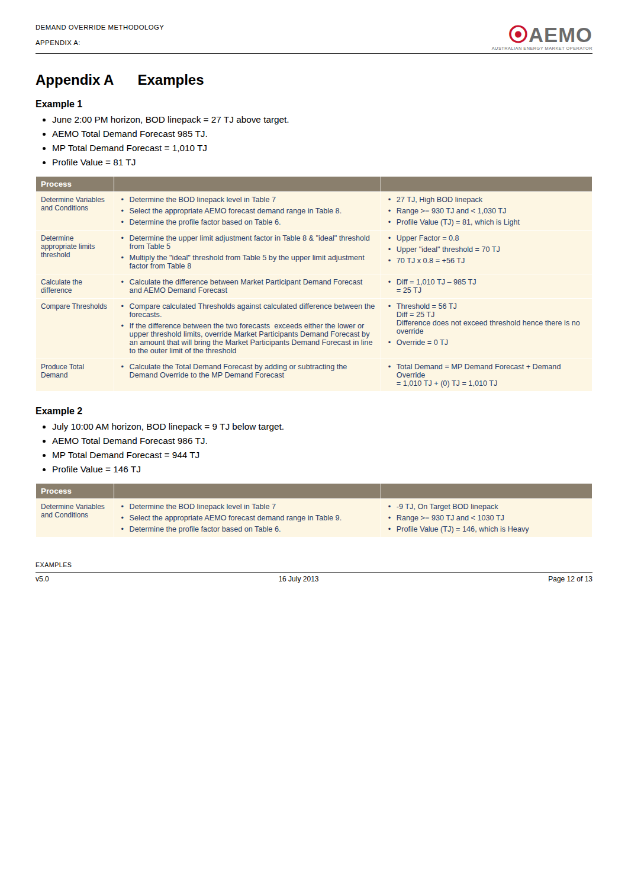DEMAND OVERRIDE METHODOLOGY
APPENDIX A:
⦿AEMO
AUSTRALIAN ENERGY MARKET OPERATOR
Appendix AExamples
Example 1
June 2:00 PM horizon, BOD linepack = 27 TJ above target.
AEMO Total Demand Forecast 985 TJ.
MP Total Demand Forecast = 1,010 TJ
Profile Value = 81 TJ
| Process | | |
| --- | --- | --- |
| Determine Variables and Conditions | Determine the BOD linepack level in Table 7 Select the appropriate AEMO forecast demand range in Table 8. Determine the profile factor based on Table 6. | 27 TJ, High BOD linepack Range >= 930 TJ and < 1,030 TJ Profile Value (TJ) = 81, which is Light |
| Determine appropriate limits threshold | Determine the upper limit adjustment factor in Table 8 & "ideal" threshold from Table 5 Multiply the "ideal" threshold from Table 5 by the upper limit adjustment factor from Table 8 | Upper Factor = 0.8 Upper "ideal" threshold = 70 TJ 70 TJ x 0.8 = +56 TJ |
| Calculate the difference | Calculate the difference between Market Participant Demand Forecast and AEMO Demand Forecast | Diff = 1,010 TJ – 985 TJ = 25 TJ |
| Compare Thresholds | Compare calculated Thresholds against calculated difference between the forecasts. If the difference between the two forecasts exceeds either the lower or upper threshold limits, override Market Participants Demand Forecast by an amount that will bring the Market Participants Demand Forecast in line to the outer limit of the threshold | Threshold = 56 TJ Diff = 25 TJ Difference does not exceed threshold hence there is no override Override = 0 TJ |
| Produce Total Demand | Calculate the Total Demand Forecast by adding or subtracting the Demand Override to the MP Demand Forecast | Total Demand = MP Demand Forecast + Demand Override = 1,010 TJ + (0) TJ = 1,010 TJ |
Example 2
July 10:00 AM horizon, BOD linepack = 9 TJ below target.
AEMO Total Demand Forecast 986 TJ.
MP Total Demand Forecast = 944 TJ
Profile Value = 146 TJ
| Process | | |
| --- | --- | --- |
| Determine Variables and Conditions | Determine the BOD linepack level in Table 7 Select the appropriate AEMO forecast demand range in Table 9. Determine the profile factor based on Table 6. | -9 TJ, On Target BOD linepack Range >= 930 TJ and < 1030 TJ Profile Value (TJ) = 146, which is Heavy |
EXAMPLES
v5.0 16 July 2013 Page 12 of 13